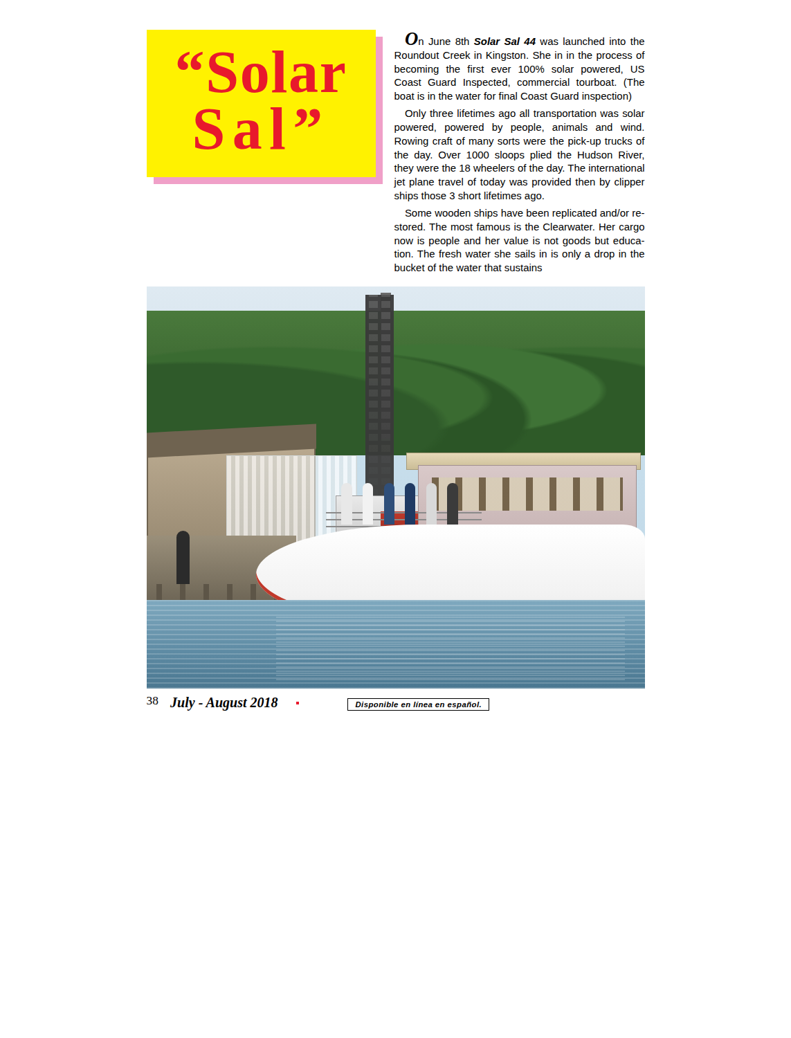“SolarSal”
On June 8th Solar Sal 44 was launched into the Roundout Creek in Kingston. She in in the process of becoming the first ever 100% solar powered, US Coast Guard Inspected, commercial tourboat. (The boat is in the water for final Coast Guard inspection)
Only three lifetimes ago all transportation was solar powered, powered by people, animals and wind. Rowing craft of many sorts were the pick-up trucks of the day. Over 1000 sloops plied the Hudson River, they were the 18 wheelers of the day. The international jet plane travel of today was provided then by clipper ships those 3 short lifetimes ago.
Some wooden ships have been replicated and/or restored. The most famous is the Clearwater. Her cargo now is people and her value is not goods but education. The fresh water she sails in is only a drop in the bucket of the water that sustains
38
July - August 2018
Disponible en línea en español.